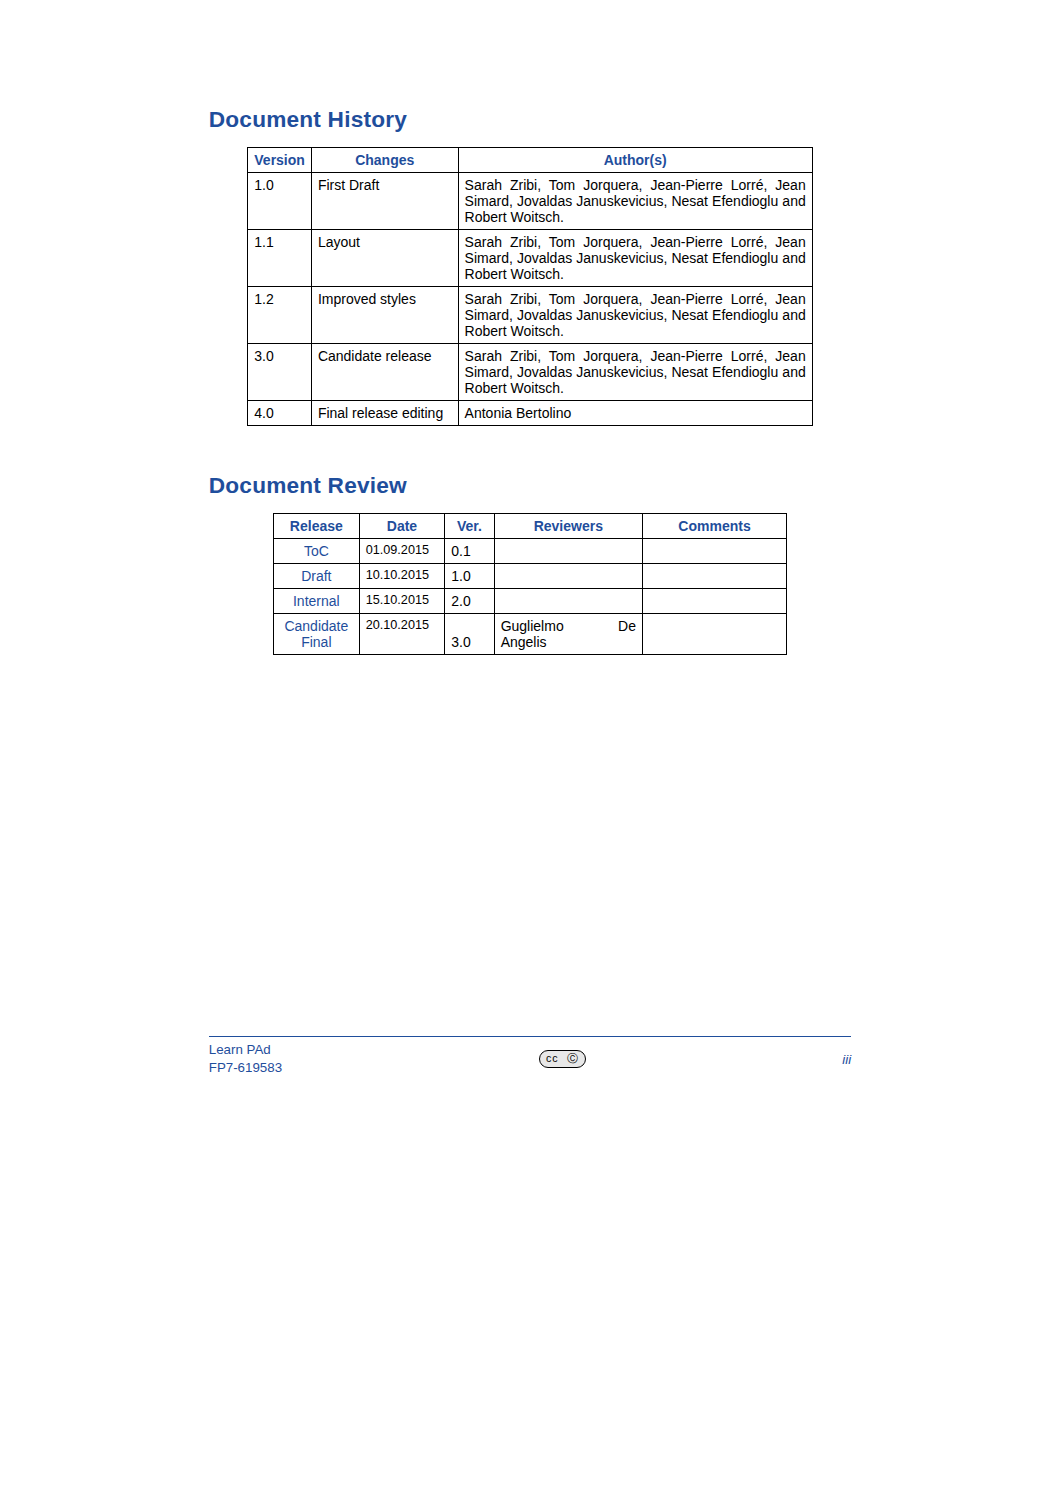Document History
| Version | Changes | Author(s) |
| --- | --- | --- |
| 1.0 | First Draft | Sarah Zribi, Tom Jorquera, Jean-Pierre Lorré, Jean Simard, Jovaldas Januskevicius, Nesat Efendioglu and Robert Woitsch. |
| 1.1 | Layout | Sarah Zribi, Tom Jorquera, Jean-Pierre Lorré, Jean Simard, Jovaldas Januskevicius, Nesat Efendioglu and Robert Woitsch. |
| 1.2 | Improved styles | Sarah Zribi, Tom Jorquera, Jean-Pierre Lorré, Jean Simard, Jovaldas Januskevicius, Nesat Efendioglu and Robert Woitsch. |
| 3.0 | Candidate release | Sarah Zribi, Tom Jorquera, Jean-Pierre Lorré, Jean Simard, Jovaldas Januskevicius, Nesat Efendioglu and Robert Woitsch. |
| 4.0 | Final release editing | Antonia Bertolino |
Document Review
| Release | Date | Ver. | Reviewers | Comments |
| --- | --- | --- | --- | --- |
| ToC | 01.09.2015 | 0.1 | | |
| Draft | 10.10.2015 | 1.0 | | |
| Internal | 15.10.2015 | 2.0 | | |
| Candidate Final | 20.10.2015 | 3.0 | Guglielmo De Angelis | |
Learn PAd
FP7-619583
cc Ⓒ
iii